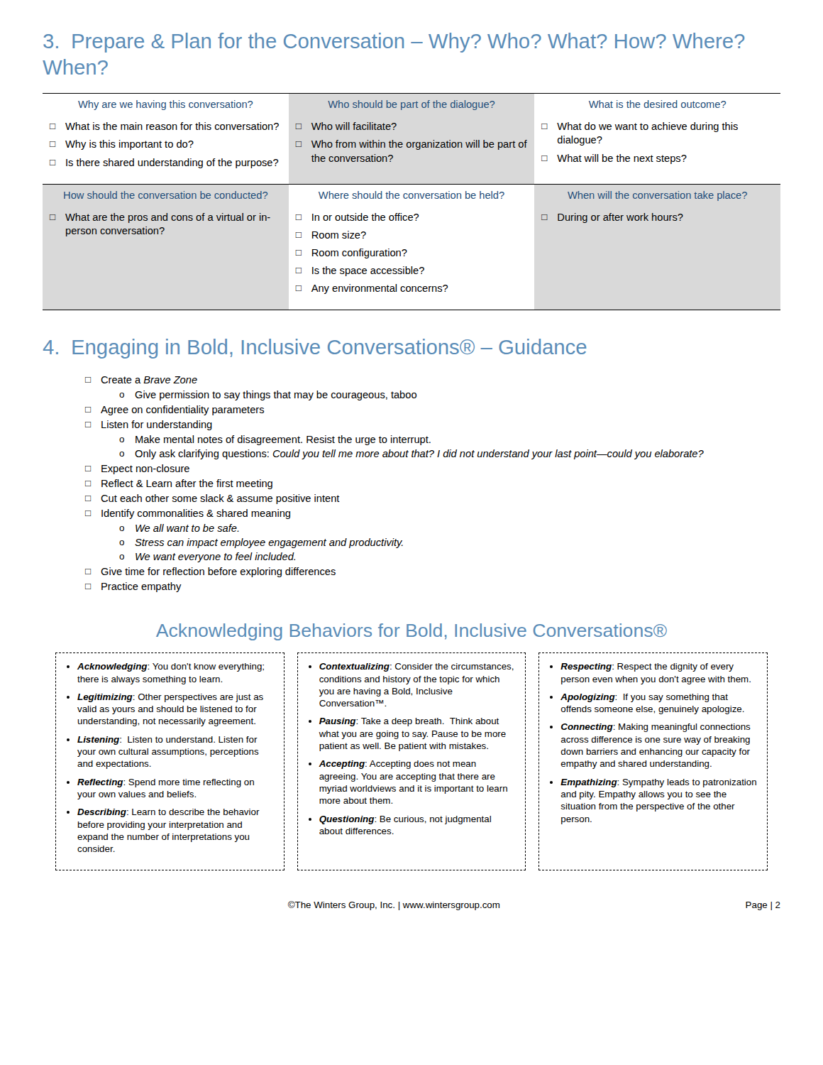3. Prepare & Plan for the Conversation – Why? Who? What? How? Where? When?
| Why are we having this conversation? What is the main reason for this conversation? Why is this important to do? Is there shared understanding of the purpose? | Who should be part of the dialogue? Who will facilitate? Who from within the organization will be part of the conversation? | What is the desired outcome? What do we want to achieve during this dialogue? What will be the next steps? |
| How should the conversation be conducted? What are the pros and cons of a virtual or in-person conversation? | Where should the conversation be held? In or outside the office? Room size? Room configuration? Is the space accessible? Any environmental concerns? | When will the conversation take place? During or after work hours? |
4. Engaging in Bold, Inclusive Conversations® – Guidance
Create a Brave Zone
Give permission to say things that may be courageous, taboo
Agree on confidentiality parameters
Listen for understanding
Make mental notes of disagreement. Resist the urge to interrupt.
Only ask clarifying questions: Could you tell me more about that? I did not understand your last point—could you elaborate?
Expect non-closure
Reflect & Learn after the first meeting
Cut each other some slack & assume positive intent
Identify commonalities & shared meaning
We all want to be safe.
Stress can impact employee engagement and productivity.
We want everyone to feel included.
Give time for reflection before exploring differences
Practice empathy
Acknowledging Behaviors for Bold, Inclusive Conversations®
| Acknowledging : You don't know everything; there is always something to learn. Legitimizing : Other perspectives are just as valid as yours and should be listened to for understanding, not necessarily agreement. Listening : Listen to understand. Listen for your own cultural assumptions, perceptions and expectations. Reflecting : Spend more time reflecting on your own values and beliefs. Describing : Learn to describe the behavior before providing your interpretation and expand the number of interpretations you consider. | Contextualizing : Consider the circumstances, conditions and history of the topic for which you are having a Bold, Inclusive Conversation™. Pausing : Take a deep breath. Think about what you are going to say. Pause to be more patient as well. Be patient with mistakes. Accepting : Accepting does not mean agreeing. You are accepting that there are myriad worldviews and it is important to learn more about them. Questioning : Be curious, not judgmental about differences. | Respecting : Respect the dignity of every person even when you don't agree with them. Apologizing : If you say something that offends someone else, genuinely apologize. Connecting : Making meaningful connections across difference is one sure way of breaking down barriers and enhancing our capacity for empathy and shared understanding. Empathizing : Sympathy leads to patronization and pity. Empathy allows you to see the situation from the perspective of the other person. |
©The Winters Group, Inc. | www.wintersgroup.com
Page | 2